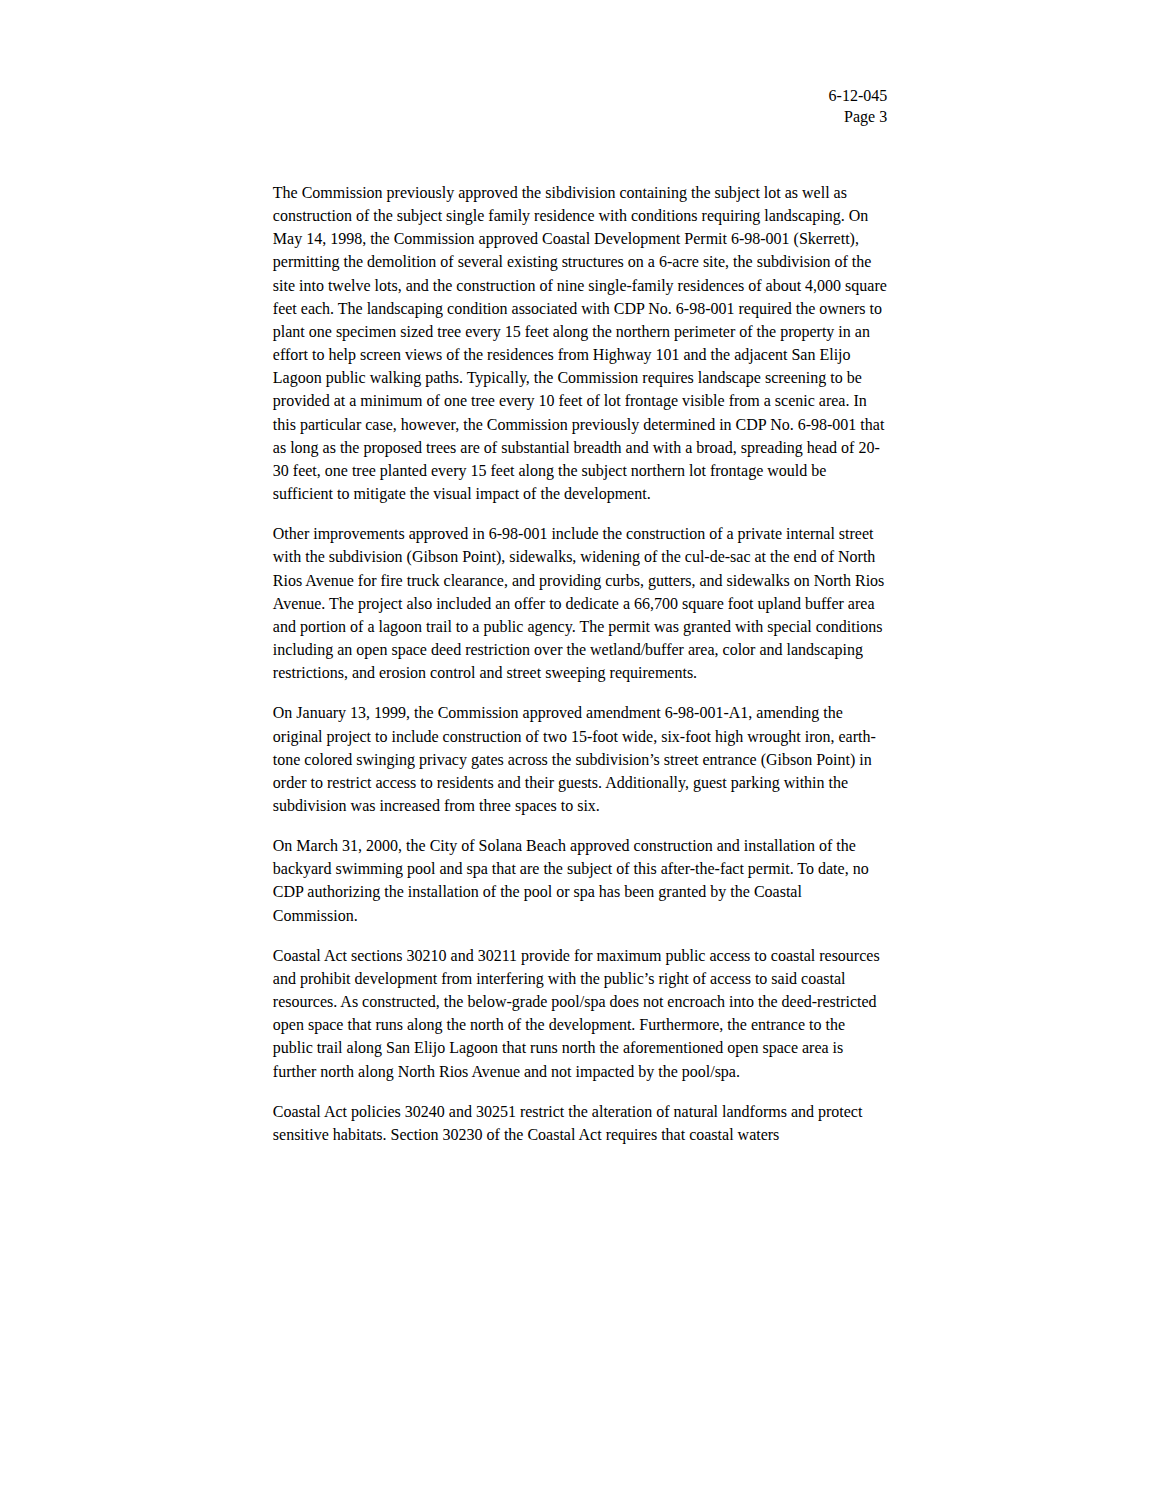6-12-045 Page 3
The Commission previously approved the sibdivision containing the subject lot as well as construction of the subject single family residence with conditions requiring landscaping. On May 14, 1998, the Commission approved Coastal Development Permit 6-98-001 (Skerrett), permitting the demolition of several existing structures on a 6-acre site, the subdivision of the site into twelve lots, and the construction of nine single-family residences of about 4,000 square feet each. The landscaping condition associated with CDP No. 6-98-001 required the owners to plant one specimen sized tree every 15 feet along the northern perimeter of the property in an effort to help screen views of the residences from Highway 101 and the adjacent San Elijo Lagoon public walking paths. Typically, the Commission requires landscape screening to be provided at a minimum of one tree every 10 feet of lot frontage visible from a scenic area. In this particular case, however, the Commission previously determined in CDP No. 6-98-001 that as long as the proposed trees are of substantial breadth and with a broad, spreading head of 20-30 feet, one tree planted every 15 feet along the subject northern lot frontage would be sufficient to mitigate the visual impact of the development.
Other improvements approved in 6-98-001 include the construction of a private internal street with the subdivision (Gibson Point), sidewalks, widening of the cul-de-sac at the end of North Rios Avenue for fire truck clearance, and providing curbs, gutters, and sidewalks on North Rios Avenue. The project also included an offer to dedicate a 66,700 square foot upland buffer area and portion of a lagoon trail to a public agency. The permit was granted with special conditions including an open space deed restriction over the wetland/buffer area, color and landscaping restrictions, and erosion control and street sweeping requirements.
On January 13, 1999, the Commission approved amendment 6-98-001-A1, amending the original project to include construction of two 15-foot wide, six-foot high wrought iron, earth-tone colored swinging privacy gates across the subdivision’s street entrance (Gibson Point) in order to restrict access to residents and their guests. Additionally, guest parking within the subdivision was increased from three spaces to six.
On March 31, 2000, the City of Solana Beach approved construction and installation of the backyard swimming pool and spa that are the subject of this after-the-fact permit. To date, no CDP authorizing the installation of the pool or spa has been granted by the Coastal Commission.
Coastal Act sections 30210 and 30211 provide for maximum public access to coastal resources and prohibit development from interfering with the public’s right of access to said coastal resources. As constructed, the below-grade pool/spa does not encroach into the deed-restricted open space that runs along the north of the development. Furthermore, the entrance to the public trail along San Elijo Lagoon that runs north the aforementioned open space area is further north along North Rios Avenue and not impacted by the pool/spa.
Coastal Act policies 30240 and 30251 restrict the alteration of natural landforms and protect sensitive habitats. Section 30230 of the Coastal Act requires that coastal waters